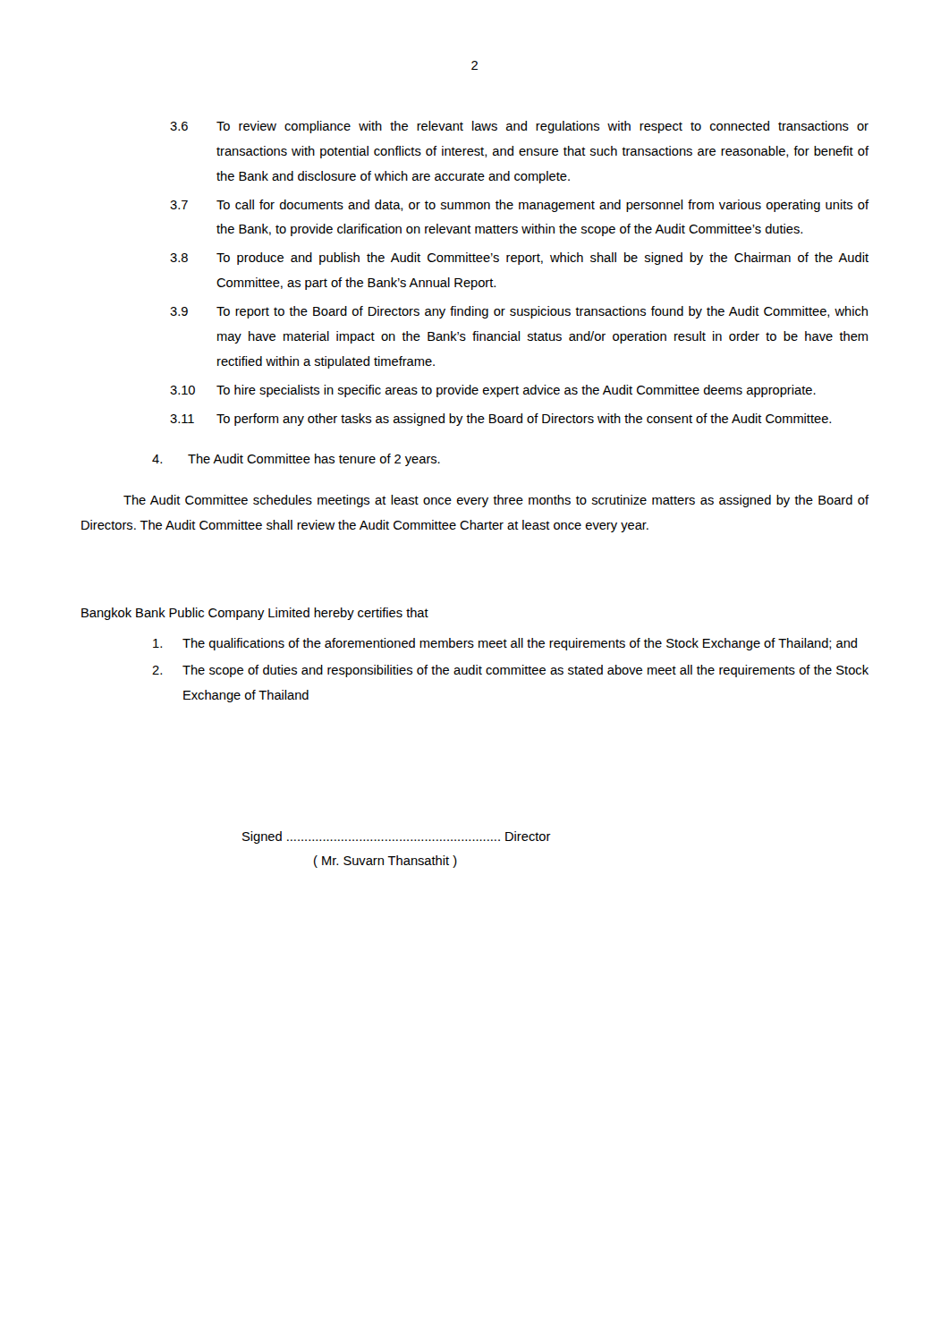2
3.6 To review compliance with the relevant laws and regulations with respect to connected transactions or transactions with potential conflicts of interest, and ensure that such transactions are reasonable, for benefit of the Bank and disclosure of which are accurate and complete.
3.7 To call for documents and data, or to summon the management and personnel from various operating units of the Bank, to provide clarification on relevant matters within the scope of the Audit Committee’s duties.
3.8 To produce and publish the Audit Committee’s report, which shall be signed by the Chairman of the Audit Committee, as part of the Bank’s Annual Report.
3.9 To report to the Board of Directors any finding or suspicious transactions found by the Audit Committee, which may have material impact on the Bank’s financial status and/or operation result in order to be have them rectified within a stipulated timeframe.
3.10 To hire specialists in specific areas to provide expert advice as the Audit Committee deems appropriate.
3.11 To perform any other tasks as assigned by the Board of Directors with the consent of the Audit Committee.
4. The Audit Committee has tenure of 2 years.
The Audit Committee schedules meetings at least once every three months to scrutinize matters as assigned by the Board of Directors. The Audit Committee shall review the Audit Committee Charter at least once every year.
Bangkok Bank Public Company Limited hereby certifies that
1. The qualifications of the aforementioned members meet all the requirements of the Stock Exchange of Thailand; and
2. The scope of duties and responsibilities of the audit committee as stated above meet all the requirements of the Stock Exchange of Thailand
Signed ........................................................... Director
( Mr. Suvarn Thansathit )